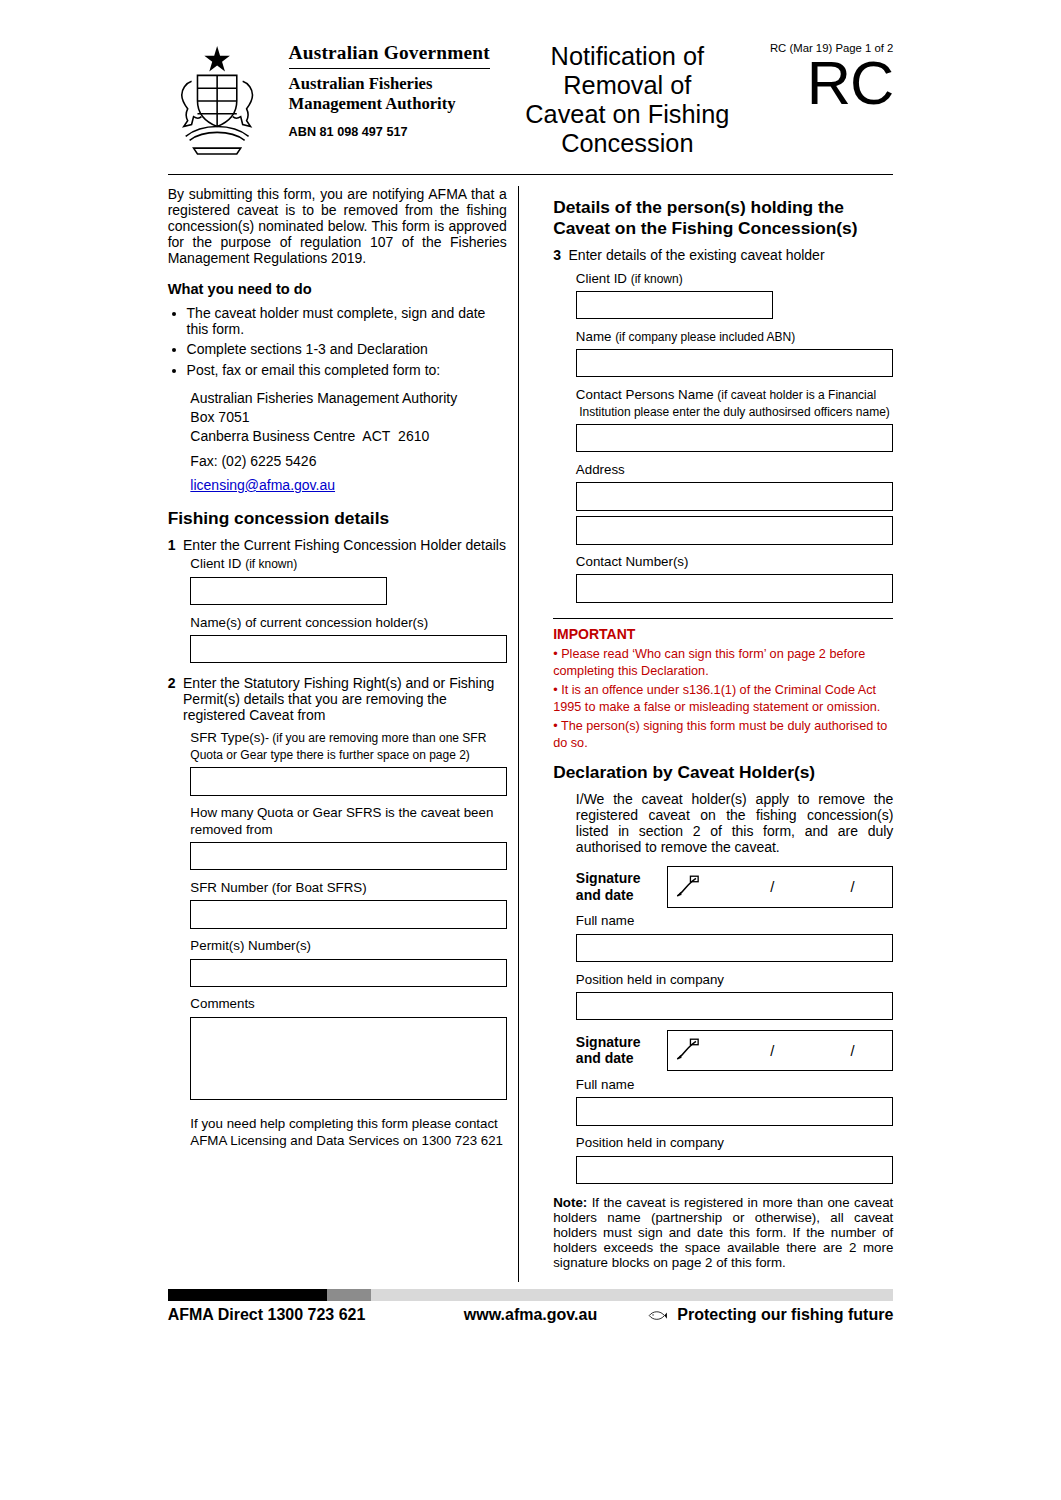Australian Government
Australian Fisheries
Management Authority
ABN 81 098 497 517
Notification of Removal of
Caveat on Fishing Concession
RC (Mar 19) Page 1 of 2
RC
By submitting this form, you are notifying AFMA that a registered caveat is to be removed from the fishing concession(s) nominated below. This form is approved for the purpose of regulation 107 of the Fisheries Management Regulations 2019.
What you need to do
The caveat holder must complete, sign and date this form.
Complete sections 1-3 and Declaration
Post, fax or email this completed form to:
Australian Fisheries Management Authority
Box 7051
Canberra Business Centre ACT 2610
Fax: (02) 6225 5426
licensing@afma.gov.au
Fishing concession details
1
Enter the Current Fishing Concession Holder details
Client ID (if known)
Name(s) of current concession holder(s)
2
Enter the Statutory Fishing Right(s) and or Fishing Permit(s) details that you are removing the registered Caveat from
SFR Type(s)- (if you are removing more than one SFR
Quota or Gear type there is further space on page 2)
How many Quota or Gear SFRS is the caveat been removed from
SFR Number (for Boat SFRS)
Permit(s) Number(s)
Comments
If you need help completing this form please contact AFMA Licensing and Data Services on 1300 723 621
Details of the person(s) holding the Caveat on the Fishing Concession(s)
3
Enter details of the existing caveat holder
Client ID (if known)
Name (if company please included ABN)
Contact Persons Name (if caveat holder is a Financial
Institution please enter the duly authosirsed officers name)
Address
Contact Number(s)
IMPORTANT
Please read ‘Who can sign this form’ on page 2 before completing this Declaration.
It is an offence under s136.1(1) of the Criminal Code Act 1995 to make a false or misleading statement or omission.
The person(s) signing this form must be duly authorised to do so.
Declaration by Caveat Holder(s)
I/We the caveat holder(s) apply to remove the registered caveat on the fishing concession(s) listed in section 2 of this form, and are duly authorised to remove the caveat.
Signature
and date
/ /
Full name
Position held in company
Signature
and date
/ /
Full name
Position held in company
Note: If the caveat is registered in more than one caveat holders name (partnership or otherwise), all caveat holders must sign and date this form. If the number of holders exceeds the space available there are 2 more signature blocks on page 2 of this form.
AFMA Direct 1300 723 621
www.afma.gov.au
Protecting our fishing future